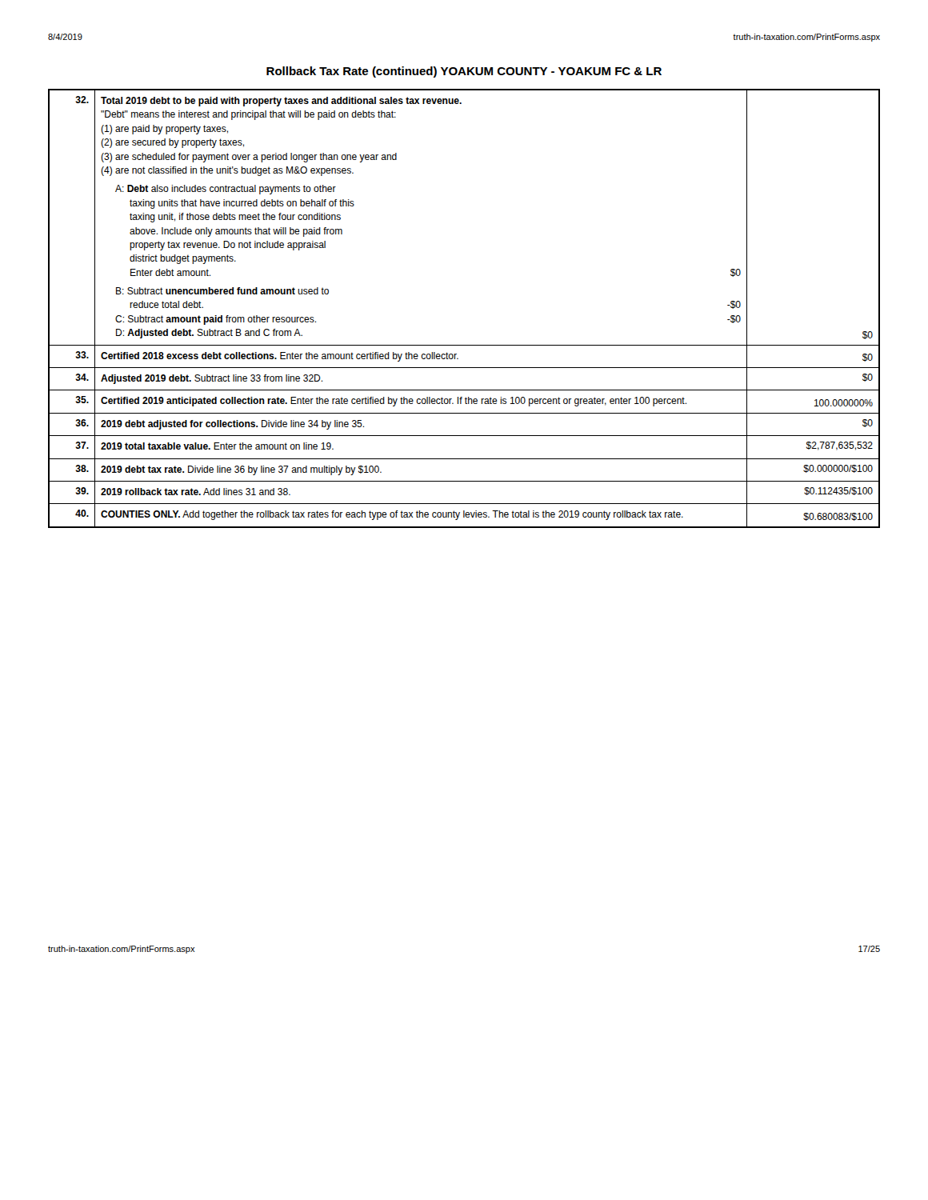8/4/2019 truth-in-taxation.com/PrintForms.aspx
Rollback Tax Rate (continued) YOAKUM COUNTY - YOAKUM FC & LR
| 32. | Total 2019 debt to be paid with property taxes and additional sales tax revenue. "Debt" means the interest and principal that will be paid on debts that: (1) are paid by property taxes, (2) are secured by property taxes, (3) are scheduled for payment over a period longer than one year and (4) are not classified in the unit's budget as M&O expenses. A: Debt also includes contractual payments to other taxing units that have incurred debts on behalf of this taxing unit, if those debts meet the four conditions above. Include only amounts that will be paid from property tax revenue. Do not include appraisal district budget payments. Enter debt amount. $0 B: Subtract unencumbered fund amount used to reduce total debt. -$0 C: Subtract amount paid from other resources. -$0 D: Adjusted debt. Subtract B and C from A. | $0 |
| 33. | Certified 2018 excess debt collections. Enter the amount certified by the collector. | $0 |
| 34. | Adjusted 2019 debt. Subtract line 33 from line 32D. | $0 |
| 35. | Certified 2019 anticipated collection rate. Enter the rate certified by the collector. If the rate is 100 percent or greater, enter 100 percent. | 100.000000% |
| 36. | 2019 debt adjusted for collections. Divide line 34 by line 35. | $0 |
| 37. | 2019 total taxable value. Enter the amount on line 19. | $2,787,635,532 |
| 38. | 2019 debt tax rate. Divide line 36 by line 37 and multiply by $100. | $0.000000/$100 |
| 39. | 2019 rollback tax rate. Add lines 31 and 38. | $0.112435/$100 |
| 40. | COUNTIES ONLY. Add together the rollback tax rates for each type of tax the county levies. The total is the 2019 county rollback tax rate. | $0.680083/$100 |
truth-in-taxation.com/PrintForms.aspx 17/25